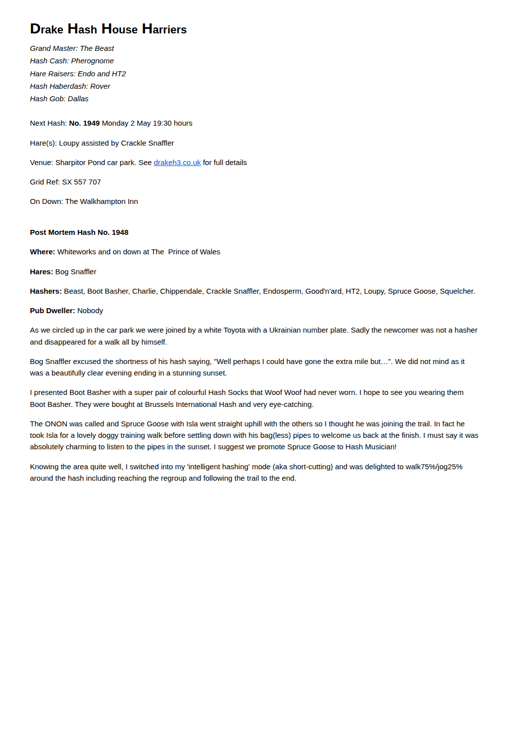Drake Hash House Harriers
Grand Master: The Beast
Hash Cash: Pherognome
Hare Raisers: Endo and HT2
Hash Haberdash: Rover
Hash Gob: Dallas
Next Hash: No. 1949 Monday 2 May 19:30 hours
Hare(s): Loupy assisted by Crackle Snaffler
Venue: Sharpitor Pond car park. See drakeh3.co.uk for full details
Grid Ref: SX 557 707
On Down: The Walkhampton Inn
Post Mortem Hash No. 1948
Where: Whiteworks and on down at The Prince of Wales
Hares: Bog Snaffler
Hashers: Beast, Boot Basher, Charlie, Chippendale, Crackle Snaffler, Endosperm, Good'n'ard, HT2, Loupy, Spruce Goose, Squelcher.
Pub Dweller: Nobody
As we circled up in the car park we were joined by a white Toyota with a Ukrainian number plate. Sadly the newcomer was not a hasher and disappeared for a walk all by himself.
Bog Snaffler excused the shortness of his hash saying, "Well perhaps I could have gone the extra mile but…". We did not mind as it was a beautifully clear evening ending in a stunning sunset.
I presented Boot Basher with a super pair of colourful Hash Socks that Woof Woof had never worn. I hope to see you wearing them Boot Basher. They were bought at Brussels International Hash and very eye-catching.
The ONON was called and Spruce Goose with Isla went straight uphill with the others so I thought he was joining the trail. In fact he took Isla for a lovely doggy training walk before settling down with his bag(less) pipes to welcome us back at the finish. I must say it was absolutely charming to listen to the pipes in the sunset. I suggest we promote Spruce Goose to Hash Musician!
Knowing the area quite well, I switched into my 'intelligent hashing' mode (aka short-cutting) and was delighted to walk75%/jog25% around the hash including reaching the regroup and following the trail to the end.